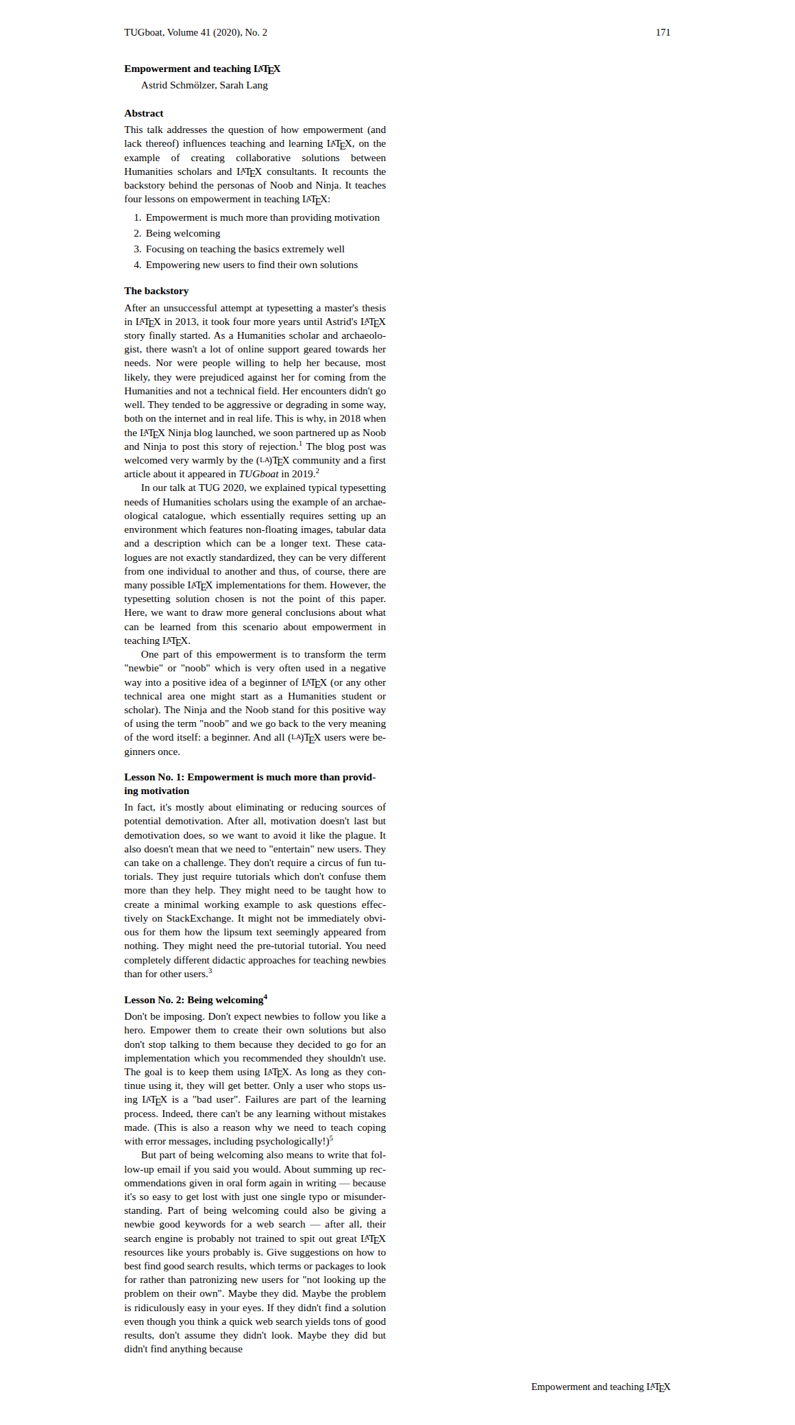TUGboat, Volume 41 (2020), No. 2
171
Empowerment and teaching La TeX
Astrid Schmölzer, Sarah Lang
Abstract
This talk addresses the question of how empowerment (and lack thereof) influences teaching and learning La TeX, on the example of creating collaborative solutions between Humanities scholars and La TeX consultants. It recounts the backstory behind the personas of Noob and Ninja. It teaches four lessons on empowerment in teaching La TeX:
Empowerment is much more than providing motivation
Being welcoming
Focusing on teaching the basics extremely well
Empowering new users to find their own solutions
The backstory
After an unsuccessful attempt at typesetting a master's thesis in La TeX in 2013, it took four more years until Astrid's La TeX story finally started. As a Humanities scholar and archaeologist, there wasn't a lot of online support geared towards her needs. Nor were people willing to help her because, most likely, they were prejudiced against her for coming from the Humanities and not a technical field. Her encounters didn't go well. They tended to be aggressive or degrading in some way, both on the internet and in real life. This is why, in 2018 when the La TeX Ninja blog launched, we soon partnered up as Noob and Ninja to post this story of rejection.1 The blog post was welcomed very warmly by the (la)TeX community and a first article about it appeared in TUGboat in 2019.2
In our talk at TUG 2020, we explained typical typesetting needs of Humanities scholars using the example of an archaeological catalogue, which essentially requires setting up an environment which features non-floating images, tabular data and a description which can be a longer text. These catalogues are not exactly standardized, they can be very different from one individual to another and thus, of course, there are many possible La TeX implementations for them. However, the typesetting solution chosen is not the point of this paper. Here, we want to draw more general conclusions about what can be learned from this scenario about empowerment in teaching La TeX.
One part of this empowerment is to transform the term "newbie" or "noob" which is very often used in a negative way into a positive idea of a beginner of La TeX (or any other technical area one might start as a Humanities student or scholar). The Ninja and the Noob stand for this positive way of using the term "noob" and we go back to the very meaning of the word itself: a beginner. And all (la)TeX users were beginners once.
Lesson No. 1: Empowerment is much more than providing motivation
In fact, it's mostly about eliminating or reducing sources of potential demotivation. After all, motivation doesn't last but demotivation does, so we want to avoid it like the plague. It also doesn't mean that we need to "entertain" new users. They can take on a challenge. They don't require a circus of fun tutorials. They just require tutorials which don't confuse them more than they help. They might need to be taught how to create a minimal working example to ask questions effectively on StackExchange. It might not be immediately obvious for them how the lipsum text seemingly appeared from nothing. They might need the pre-tutorial tutorial. You need completely different didactic approaches for teaching newbies than for other users.3
Lesson No. 2: Being welcoming4
Don't be imposing. Don't expect newbies to follow you like a hero. Empower them to create their own solutions but also don't stop talking to them because they decided to go for an implementation which you recommended they shouldn't use. The goal is to keep them using La TeX. As long as they continue using it, they will get better. Only a user who stops using La TeX is a "bad user". Failures are part of the learning process. Indeed, there can't be any learning without mistakes made. (This is also a reason why we need to teach coping with error messages, including psychologically!)5
But part of being welcoming also means to write that follow-up email if you said you would. About summing up recommendations given in oral form again in writing — because it's so easy to get lost with just one single typo or misunderstanding. Part of being welcoming could also be giving a newbie good keywords for a web search — after all, their search engine is probably not trained to spit out great La TeX resources like yours probably is. Give suggestions on how to best find good search results, which terms or packages to look for rather than patronizing new users for "not looking up the problem on their own". Maybe they did. Maybe the problem is ridiculously easy in your eyes. If they didn't find a solution even though you think a quick web search yields tons of good results, don't assume they didn't look. Maybe they did but didn't find anything because
Empowerment and teaching La TeX